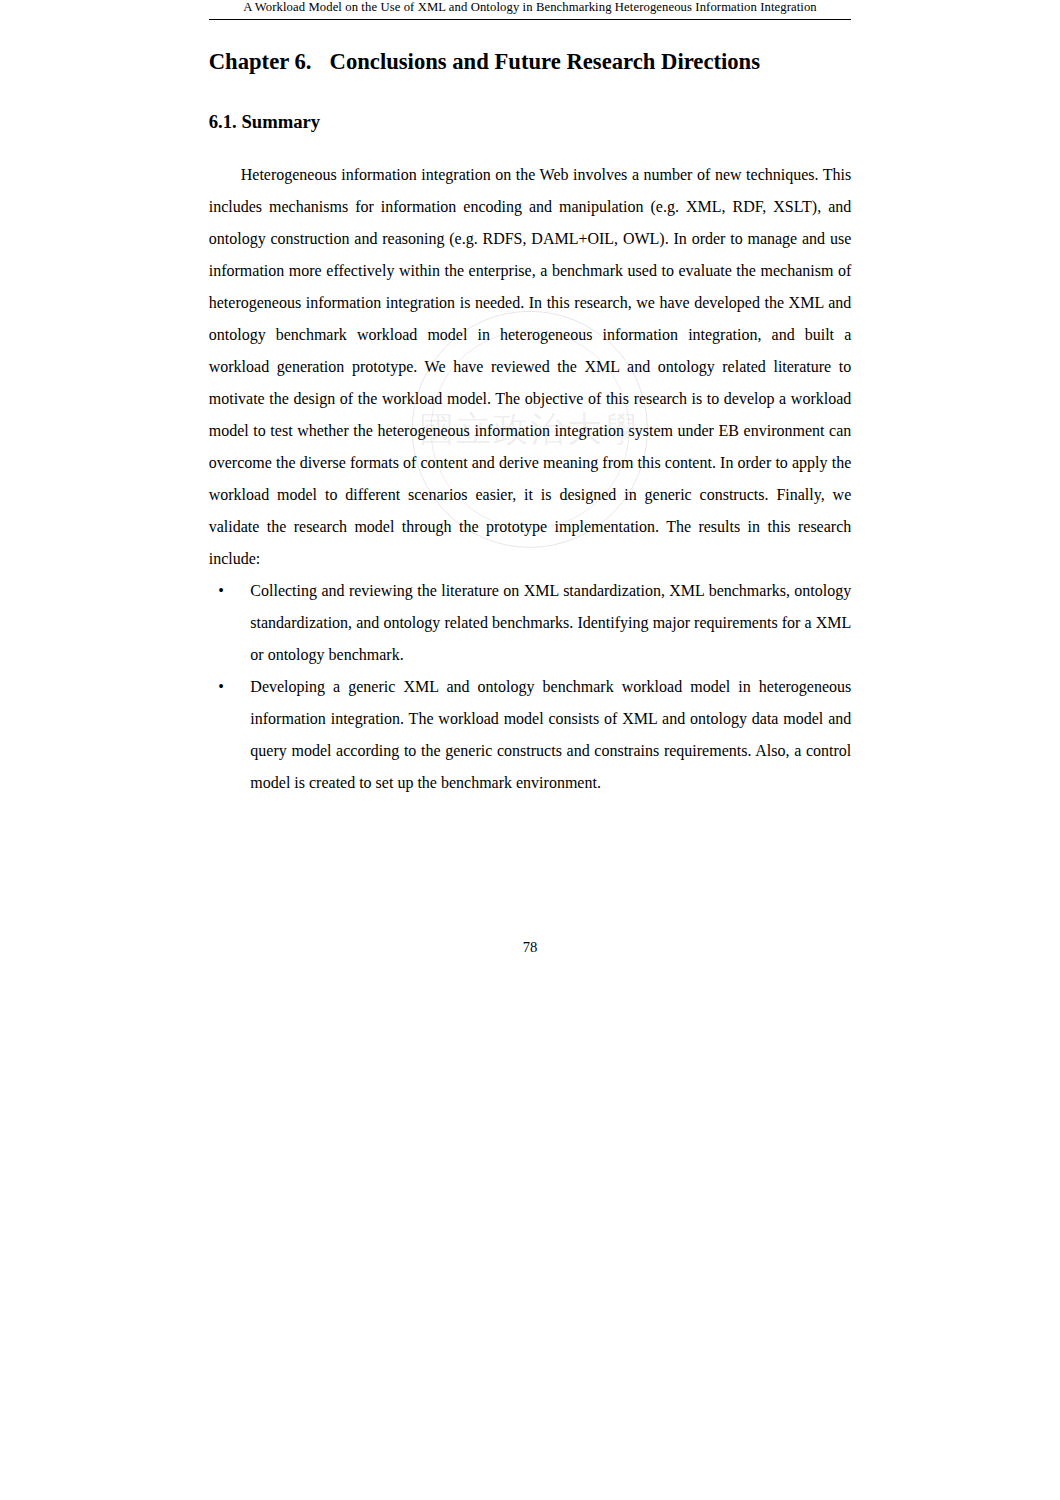國立政治大學
A Workload Model on the Use of XML and Ontology in Benchmarking Heterogeneous Information Integration
Chapter 6. Conclusions and Future Research Directions
6.1. Summary
Heterogeneous information integration on the Web involves a number of new techniques. This includes mechanisms for information encoding and manipulation (e.g. XML, RDF, XSLT), and ontology construction and reasoning (e.g. RDFS, DAML+OIL, OWL). In order to manage and use information more effectively within the enterprise, a benchmark used to evaluate the mechanism of heterogeneous information integration is needed. In this research, we have developed the XML and ontology benchmark workload model in heterogeneous information integration, and built a workload generation prototype. We have reviewed the XML and ontology related literature to motivate the design of the workload model. The objective of this research is to develop a workload model to test whether the heterogeneous information integration system under EB environment can overcome the diverse formats of content and derive meaning from this content. In order to apply the workload model to different scenarios easier, it is designed in generic constructs. Finally, we validate the research model through the prototype implementation. The results in this research include:
Collecting and reviewing the literature on XML standardization, XML benchmarks, ontology standardization, and ontology related benchmarks. Identifying major requirements for a XML or ontology benchmark.
Developing a generic XML and ontology benchmark workload model in heterogeneous information integration. The workload model consists of XML and ontology data model and query model according to the generic constructs and constrains requirements. Also, a control model is created to set up the benchmark environment.
78